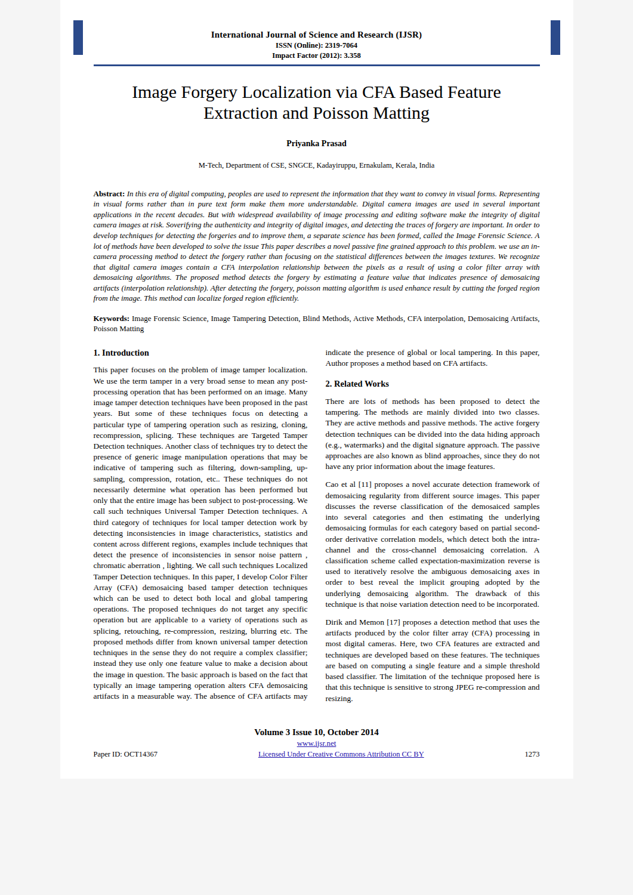International Journal of Science and Research (IJSR)
ISSN (Online): 2319-7064
Impact Factor (2012): 3.358
Image Forgery Localization via CFA Based Feature
Extraction and Poisson Matting
Priyanka Prasad
M-Tech, Department of CSE, SNGCE, Kadayiruppu, Ernakulam, Kerala, India
Abstract: In this era of digital computing, peoples are used to represent the information that they want to convey in visual forms. Representing in visual forms rather than in pure text form make them more understandable. Digital camera images are used in several important applications in the recent decades. But with widespread availability of image processing and editing software make the integrity of digital camera images at risk. Soverifying the authenticity and integrity of digital images, and detecting the traces of forgery are important. In order to develop techniques for detecting the forgeries and to improve them, a separate science has been formed, called the Image Forensic Science. A lot of methods have been developed to solve the issue This paper describes a novel passive fine grained approach to this problem. we use an in-camera processing method to detect the forgery rather than focusing on the statistical differences between the images textures. We recognize that digital camera images contain a CFA interpolation relationship between the pixels as a result of using a color filter array with demosaicing algorithms. The proposed method detects the forgery by estimating a feature value that indicates presence of demosaicing artifacts (interpolation relationship). After detecting the forgery, poisson matting algorithm is used enhance result by cutting the forged region from the image. This method can localize forged region efficiently.
Keywords: Image Forensic Science, Image Tampering Detection, Blind Methods, Active Methods, CFA interpolation, Demosaicing Artifacts, Poisson Matting
1. Introduction
This paper focuses on the problem of image tamper localization. We use the term tamper in a very broad sense to mean any post-processing operation that has been performed on an image. Many image tamper detection techniques have been proposed in the past years. But some of these techniques focus on detecting a particular type of tampering operation such as resizing, cloning, recompression, splicing. These techniques are Targeted Tamper Detection techniques. Another class of techniques try to detect the presence of generic image manipulation operations that may be indicative of tampering such as filtering, down-sampling, up-sampling, compression, rotation, etc.. These techniques do not necessarily determine what operation has been performed but only that the entire image has been subject to post-processing. We call such techniques Universal Tamper Detection techniques. A third category of techniques for local tamper detection work by detecting inconsistencies in image characteristics, statistics and content across different regions, examples include techniques that detect the presence of inconsistencies in sensor noise pattern , chromatic aberration , lighting. We call such techniques Localized Tamper Detection techniques. In this paper, I develop Color Filter Array (CFA) demosaicing based tamper detection techniques which can be used to detect both local and global tampering operations. The proposed techniques do not target any specific operation but are applicable to a variety of operations such as splicing, retouching, re-compression, resizing, blurring etc. The proposed methods differ from known universal tamper detection techniques in the sense they do not require a complex classifier; instead they use only one feature value to make a decision about the image in question. The basic approach is based on the fact that typically an image tampering operation alters CFA demosaicing artifacts in a measurable way. The absence of CFA artifacts may indicate the presence of global or local tampering. In this paper, Author proposes a method based on CFA artifacts.
2. Related Works
There are lots of methods has been proposed to detect the tampering. The methods are mainly divided into two classes. They are active methods and passive methods. The active forgery detection techniques can be divided into the data hiding approach (e.g., watermarks) and the digital signature approach. The passive approaches are also known as blind approaches, since they do not have any prior information about the image features.
Cao et al [11] proposes a novel accurate detection framework of demosaicing regularity from different source images. This paper discusses the reverse classification of the demosaiced samples into several categories and then estimating the underlying demosaicing formulas for each category based on partial second-order derivative correlation models, which detect both the intra-channel and the cross-channel demosaicing correlation. A classification scheme called expectation-maximization reverse is used to iteratively resolve the ambiguous demosaicing axes in order to best reveal the implicit grouping adopted by the underlying demosaicing algorithm. The drawback of this technique is that noise variation detection need to be incorporated.
Dirik and Memon [17] proposes a detection method that uses the artifacts produced by the color filter array (CFA) processing in most digital cameras. Here, two CFA features are extracted and techniques are developed based on these features. The techniques are based on computing a single feature and a simple threshold based classifier. The limitation of the technique proposed here is that this technique is sensitive to strong JPEG re-compression and resizing.
Volume 3 Issue 10, October 2014
www.ijsr.net
Paper ID: OCT14367
Licensed Under Creative Commons Attribution CC BY
1273